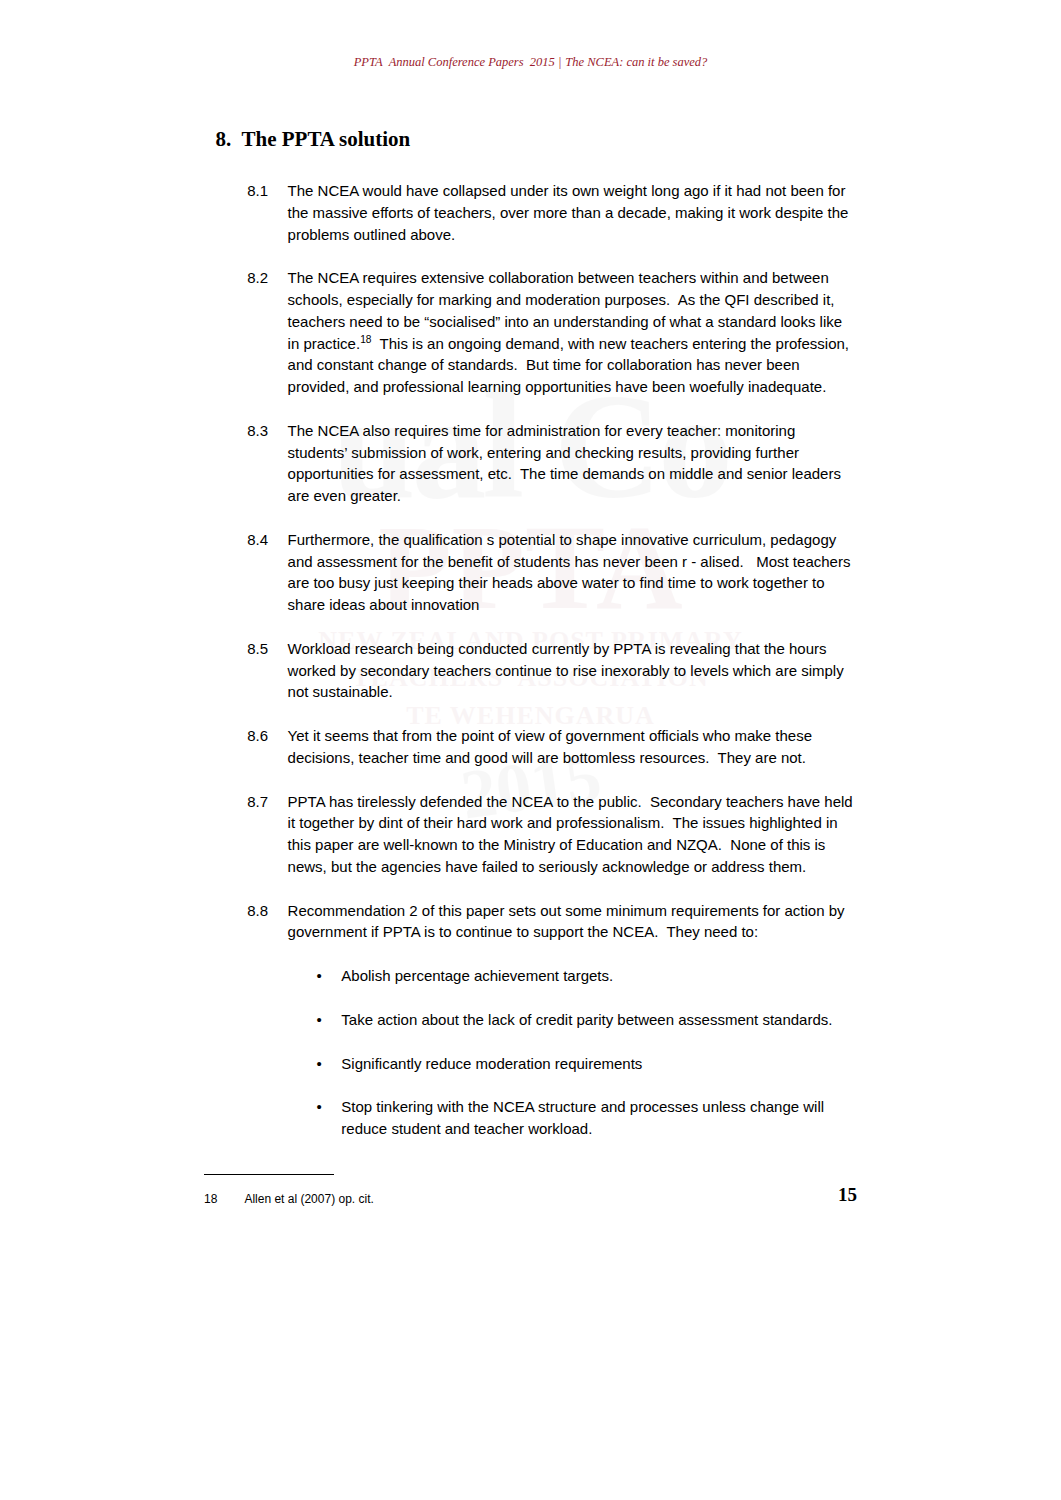ual Co
PPTA
NEW ZEALAND POST PRIMARY
TEACHERS' ASSOCIATION
TE WEHENGARUA
2015
PPTA Annual Conference Papers 2015|The NCEA: can it be saved?
8. The PPTA solution
8.1 The NCEA would have collapsed under its own weight long ago if it had not been for the massive efforts of teachers, over more than a decade, making it work despite the problems outlined above.
8.2 The NCEA requires extensive collaboration between teachers within and between schools, especially for marking and moderation purposes. As the QFI described it, teachers need to be “socialised” into an understanding of what a standard looks like in practice.18 This is an ongoing demand, with new teachers entering the profession, and constant change of standards. But time for collaboration has never been provided, and professional learning opportunities have been woefully inadequate.
8.3 The NCEA also requires time for administration for every teacher: monitoring students’ submission of work, entering and checking results, providing further opportunities for assessment, etc. The time demands on middle and senior leaders are even greater.
8.4 Furthermore, the qualification s potential to shape innovative curriculum, pedagogy and assessment for the benefit of students has never been r - alised. Most teachers are too busy just keeping their heads above water to find time to work together to share ideas about innovation
8.5 Workload research being conducted currently by PPTA is revealing that the hours worked by secondary teachers continue to rise inexorably to levels which are simply not sustainable.
8.6 Yet it seems that from the point of view of government officials who make these decisions, teacher time and good will are bottomless resources. They are not.
8.7 PPTA has tirelessly defended the NCEA to the public. Secondary teachers have held it together by dint of their hard work and professionalism. The issues highlighted in this paper are well-known to the Ministry of Education and NZQA. None of this is news, but the agencies have failed to seriously acknowledge or address them.
8.8 Recommendation 2 of this paper sets out some minimum requirements for action by government if PPTA is to continue to support the NCEA. They need to:
Abolish percentage achievement targets.
Take action about the lack of credit parity between assessment standards.
Significantly reduce moderation requirements
Stop tinkering with the NCEA structure and processes unless change will reduce student and teacher workload.
18 Allen et al (2007) op. cit.
15